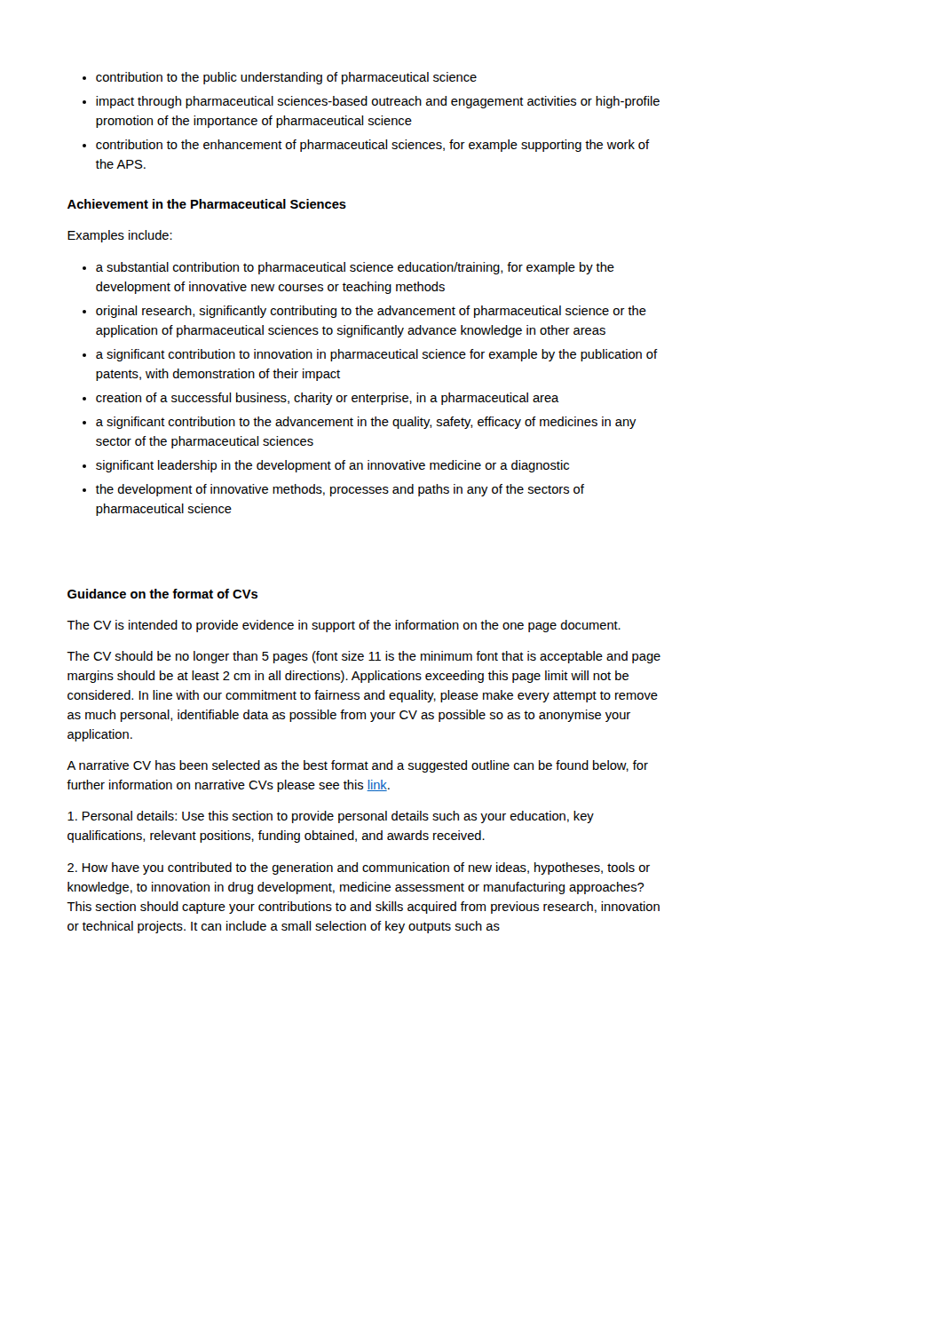contribution to the public understanding of pharmaceutical science
impact through pharmaceutical sciences-based outreach and engagement activities or high-profile promotion of the importance of pharmaceutical science
contribution to the enhancement of pharmaceutical sciences, for example supporting the work of the APS.
Achievement in the Pharmaceutical Sciences
Examples include:
a substantial contribution to pharmaceutical science education/training, for example by the development of innovative new courses or teaching methods
original research, significantly contributing to the advancement of pharmaceutical science or the application of pharmaceutical sciences to significantly advance knowledge in other areas
a significant contribution to innovation in pharmaceutical science for example by the publication of patents, with demonstration of their impact
creation of a successful business, charity or enterprise, in a pharmaceutical area
a significant contribution to the advancement in the quality, safety, efficacy of medicines in any sector of the pharmaceutical sciences
significant leadership in the development of an innovative medicine or a diagnostic
the development of innovative methods, processes and paths in any of the sectors of pharmaceutical science
Guidance on the format of CVs
The CV is intended to provide evidence in support of the information on the one page document.
The CV should be no longer than 5 pages (font size 11 is the minimum font that is acceptable and page margins should be at least 2 cm in all directions). Applications exceeding this page limit will not be considered. In line with our commitment to fairness and equality, please make every attempt to remove as much personal, identifiable data as possible from your CV as possible so as to anonymise your application.
A narrative CV has been selected as the best format and a suggested outline can be found below, for further information on narrative CVs please see this link.
1. Personal details: Use this section to provide personal details such as your education, key qualifications, relevant positions, funding obtained, and awards received.
2. How have you contributed to the generation and communication of new ideas, hypotheses, tools or knowledge, to innovation in drug development, medicine assessment or manufacturing approaches? This section should capture your contributions to and skills acquired from previous research, innovation or technical projects. It can include a small selection of key outputs such as